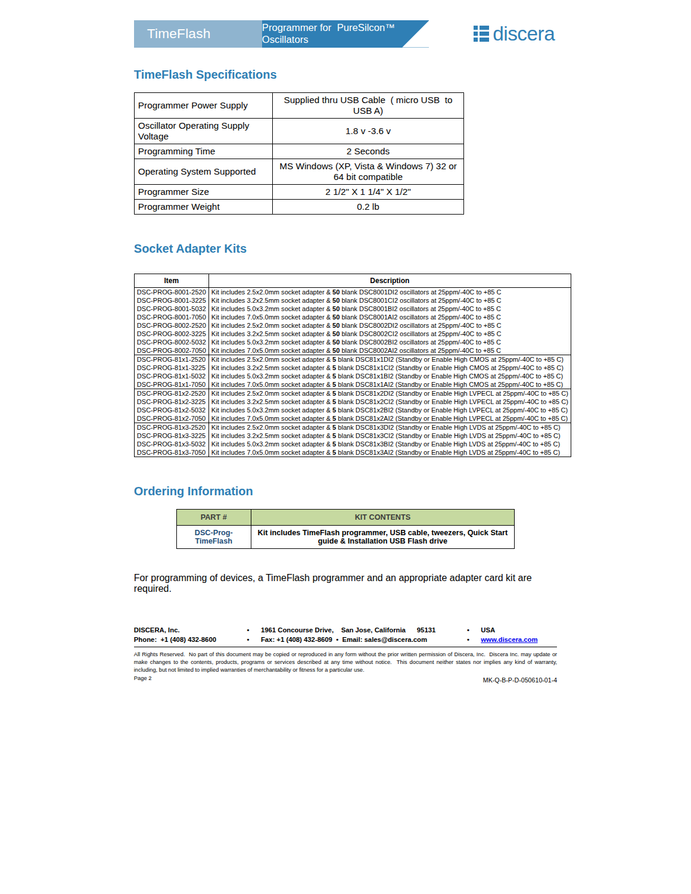TimeFlash
Programmer for PureSilcon™ Oscillators
discera
TimeFlash Specifications
| Programmer Power Supply | Supplied thru USB Cable ( micro USB to USB A) |
| Oscillator Operating Supply Voltage | 1.8 v -3.6 v |
| Programming Time | 2 Seconds |
| Operating System Supported | MS Windows (XP, Vista & Windows 7) 32 or 64 bit compatible |
| Programmer Size | 2 1/2" X 1 1/4" X 1/2" |
| Programmer Weight | 0.2 lb |
Socket Adapter Kits
| Item | Description |
| --- | --- |
| DSC-PROG-8001-2520 | Kit includes 2.5x2.0mm socket adapter & 50 blank DSC8001DI2 oscillators at 25ppm/-40C to +85 C |
| DSC-PROG-8001-3225 | Kit includes 3.2x2.5mm socket adapter & 50 blank DSC8001CI2 oscillators at 25ppm/-40C to +85 C |
| DSC-PROG-8001-5032 | Kit includes 5.0x3.2mm socket adapter & 50 blank DSC8001BI2 oscillators at 25ppm/-40C to +85 C |
| DSC-PROG-8001-7050 | Kit includes 7.0x5.0mm socket adapter & 50 blank DSC8001AI2 oscillators at 25ppm/-40C to +85 C |
| DSC-PROG-8002-2520 | Kit includes 2.5x2.0mm socket adapter & 50 blank DSC8002DI2 oscillators at 25ppm/-40C to +85 C |
| DSC-PROG-8002-3225 | Kit includes 3.2x2.5mm socket adapter & 50 blank DSC8002CI2 oscillators at 25ppm/-40C to +85 C |
| DSC-PROG-8002-5032 | Kit includes 5.0x3.2mm socket adapter & 50 blank DSC8002BI2 oscillators at 25ppm/-40C to +85 C |
| DSC-PROG-8002-7050 | Kit includes 7.0x5.0mm socket adapter & 50 blank DSC8002AI2 oscillators at 25ppm/-40C to +85 C |
| DSC-PROG-81x1-2520 | Kit includes 2.5x2.0mm socket adapter & 5 blank DSC81x1DI2 (Standby or Enable High CMOS at 25ppm/-40C to +85 C) |
| DSC-PROG-81x1-3225 | Kit includes 3.2x2.5mm socket adapter & 5 blank DSC81x1CI2 (Standby or Enable High CMOS at 25ppm/-40C to +85 C) |
| DSC-PROG-81x1-5032 | Kit includes 5.0x3.2mm socket adapter & 5 blank DSC81x1BI2 (Standby or Enable High CMOS at 25ppm/-40C to +85 C) |
| DSC-PROG-81x1-7050 | Kit includes 7.0x5.0mm socket adapter & 5 blank DSC81x1AI2 (Standby or Enable High CMOS at 25ppm/-40C to +85 C) |
| DSC-PROG-81x2-2520 | Kit includes 2.5x2.0mm socket adapter & 5 blank DSC81x2DI2 (Standby or Enable High LVPECL at 25ppm/-40C to +85 C) |
| DSC-PROG-81x2-3225 | Kit includes 3.2x2.5mm socket adapter & 5 blank DSC81x2CI2 (Standby or Enable High LVPECL at 25ppm/-40C to +85 C) |
| DSC-PROG-81x2-5032 | Kit includes 5.0x3.2mm socket adapter & 5 blank DSC81x2BI2 (Standby or Enable High LVPECL at 25ppm/-40C to +85 C) |
| DSC-PROG-81x2-7050 | Kit includes 7.0x5.0mm socket adapter & 5 blank DSC81x2AI2 (Standby or Enable High LVPECL at 25ppm/-40C to +85 C) |
| DSC-PROG-81x3-2520 | Kit includes 2.5x2.0mm socket adapter & 5 blank DSC81x3DI2 (Standby or Enable High LVDS at 25ppm/-40C to +85 C) |
| DSC-PROG-81x3-3225 | Kit includes 3.2x2.5mm socket adapter & 5 blank DSC81x3CI2 (Standby or Enable High LVDS at 25ppm/-40C to +85 C) |
| DSC-PROG-81x3-5032 | Kit includes 5.0x3.2mm socket adapter & 5 blank DSC81x3BI2 (Standby or Enable High LVDS at 25ppm/-40C to +85 C) |
| DSC-PROG-81x3-7050 | Kit includes 7.0x5.0mm socket adapter & 5 blank DSC81x3AI2 (Standby or Enable High LVDS at 25ppm/-40C to +85 C) |
Ordering Information
| PART # | KIT CONTENTS |
| --- | --- |
| DSC-Prog-TimeFlash | Kit includes TimeFlash programmer, USB cable, tweezers, Quick Start guide & Installation USB Flash drive |
For programming of devices, a TimeFlash programmer and an appropriate adapter card kit are required.
| DISCERA, Inc. | • | 1961 Concourse Drive, San Jose, California 95131 | • | USA |
| Phone: +1 (408) 432-8600 | • | Fax: +1 (408) 432-8609 • Email: sales@discera.com | • | www.discera.com |
All Rights Reserved. No part of this document may be copied or reproduced in any form without the prior written permission of Discera, Inc. Discera Inc. may update or make changes to the contents, products, programs or services described at any time without notice. This document neither states nor implies any kind of warranty, including, but not limited to implied warranties of merchantability or fitness for a particular use.
Page 2
MK-Q-B-P-D-050610-01-4